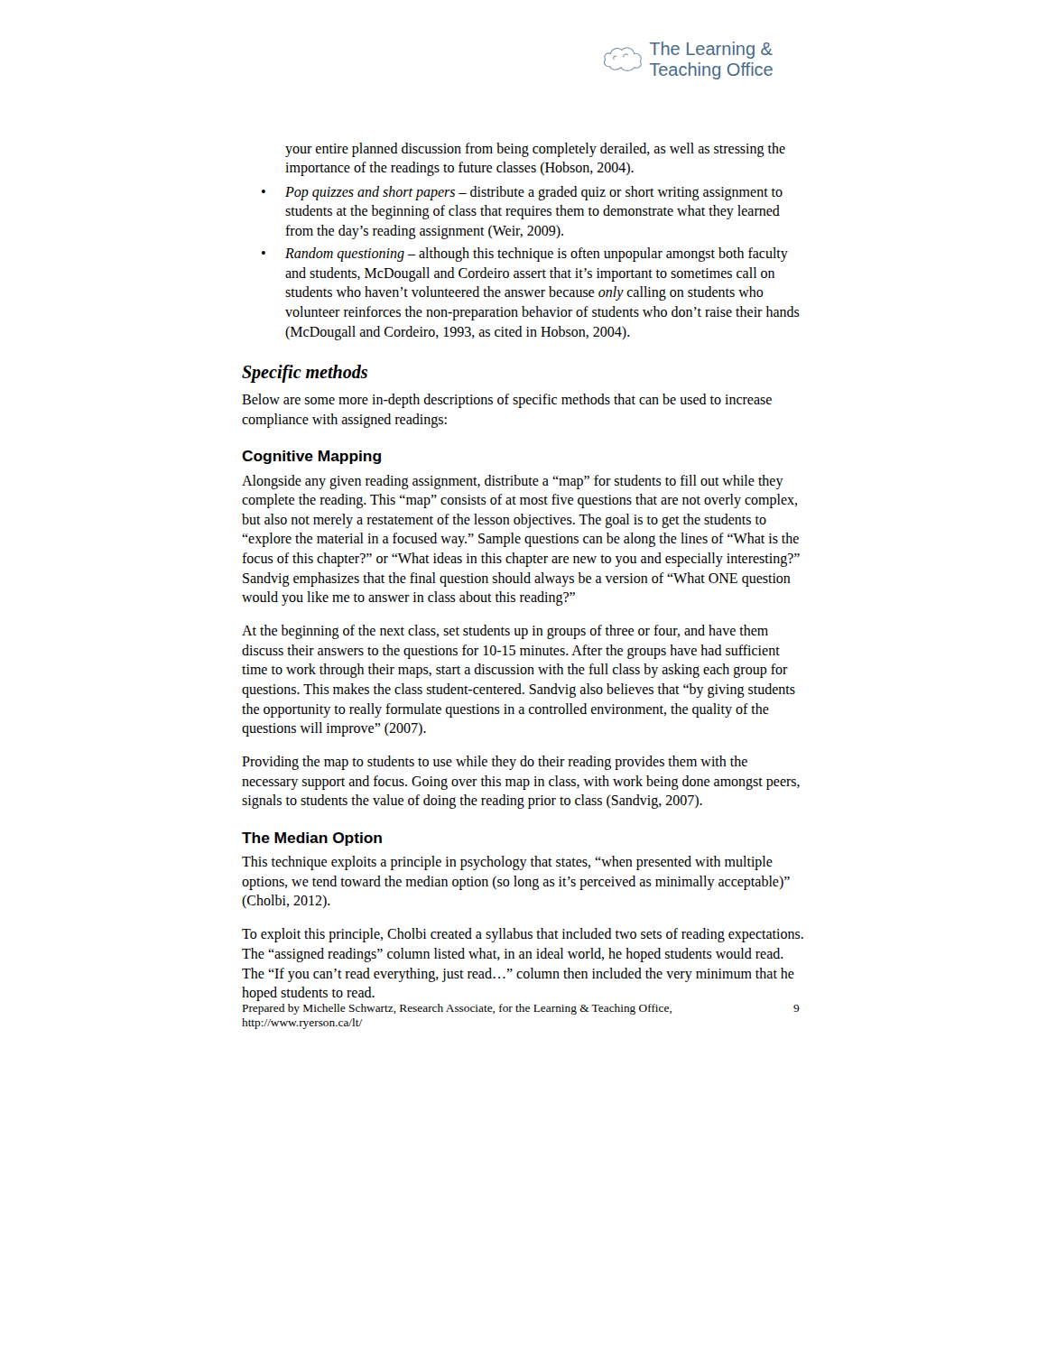The Learning & Teaching Office
your entire planned discussion from being completely derailed, as well as stressing the importance of the readings to future classes (Hobson, 2004).
Pop quizzes and short papers – distribute a graded quiz or short writing assignment to students at the beginning of class that requires them to demonstrate what they learned from the day’s reading assignment (Weir, 2009).
Random questioning – although this technique is often unpopular amongst both faculty and students, McDougall and Cordeiro assert that it’s important to sometimes call on students who haven’t volunteered the answer because only calling on students who volunteer reinforces the non-preparation behavior of students who don’t raise their hands (McDougall and Cordeiro, 1993, as cited in Hobson, 2004).
Specific methods
Below are some more in-depth descriptions of specific methods that can be used to increase compliance with assigned readings:
Cognitive Mapping
Alongside any given reading assignment, distribute a “map” for students to fill out while they complete the reading. This “map” consists of at most five questions that are not overly complex, but also not merely a restatement of the lesson objectives. The goal is to get the students to “explore the material in a focused way.” Sample questions can be along the lines of “What is the focus of this chapter?” or “What ideas in this chapter are new to you and especially interesting?” Sandvig emphasizes that the final question should always be a version of “What ONE question would you like me to answer in class about this reading?”
At the beginning of the next class, set students up in groups of three or four, and have them discuss their answers to the questions for 10-15 minutes. After the groups have had sufficient time to work through their maps, start a discussion with the full class by asking each group for questions. This makes the class student-centered. Sandvig also believes that “by giving students the opportunity to really formulate questions in a controlled environment, the quality of the questions will improve” (2007).
Providing the map to students to use while they do their reading provides them with the necessary support and focus. Going over this map in class, with work being done amongst peers, signals to students the value of doing the reading prior to class (Sandvig, 2007).
The Median Option
This technique exploits a principle in psychology that states, “when presented with multiple options, we tend toward the median option (so long as it’s perceived as minimally acceptable)” (Cholbi, 2012).
To exploit this principle, Cholbi created a syllabus that included two sets of reading expectations. The “assigned readings” column listed what, in an ideal world, he hoped students would read. The “If you can’t read everything, just read…” column then included the very minimum that he hoped students to read.
Prepared by Michelle Schwartz, Research Associate, for the Learning & Teaching Office,
http://www.ryerson.ca/lt/9